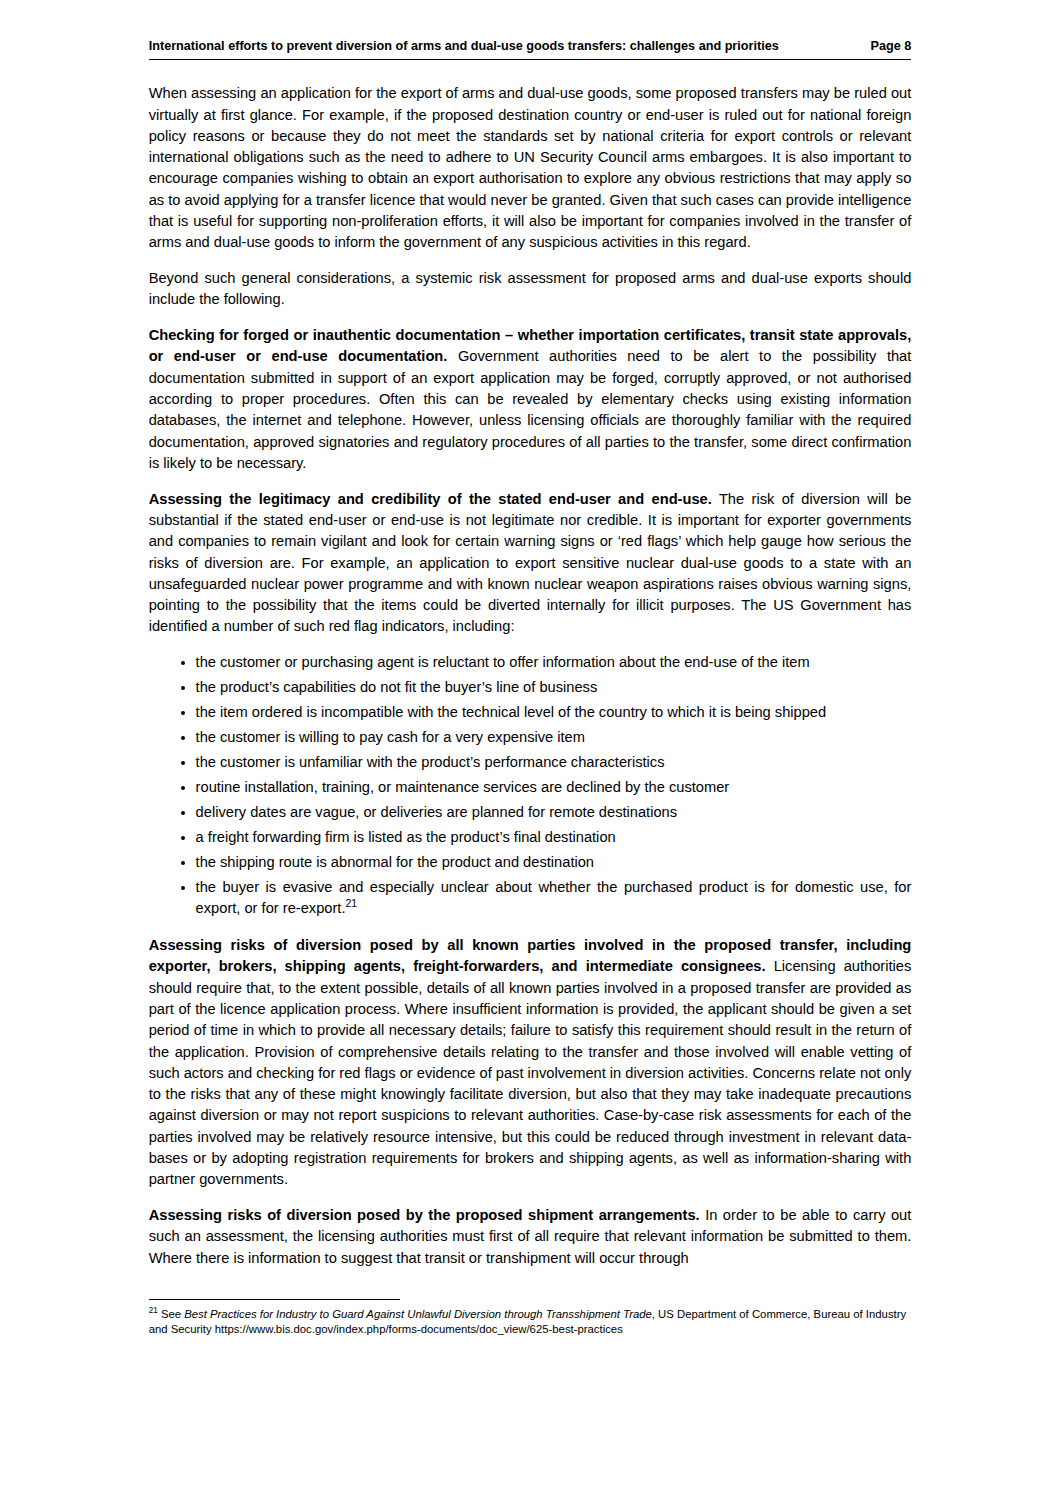International efforts to prevent diversion of arms and dual-use goods transfers: challenges and priorities Page 8
When assessing an application for the export of arms and dual-use goods, some proposed transfers may be ruled out virtually at first glance. For example, if the proposed destination country or end-user is ruled out for national foreign policy reasons or because they do not meet the standards set by national criteria for export controls or relevant international obligations such as the need to adhere to UN Security Council arms embargoes. It is also important to encourage companies wishing to obtain an export authorisation to explore any obvious restrictions that may apply so as to avoid applying for a transfer licence that would never be granted. Given that such cases can provide intelligence that is useful for supporting non-proliferation efforts, it will also be important for companies involved in the transfer of arms and dual-use goods to inform the government of any suspicious activities in this regard.
Beyond such general considerations, a systemic risk assessment for proposed arms and dual-use exports should include the following.
Checking for forged or inauthentic documentation – whether importation certificates, transit state approvals, or end-user or end-use documentation. Government authorities need to be alert to the possibility that documentation submitted in support of an export application may be forged, corruptly approved, or not authorised according to proper procedures. Often this can be revealed by elementary checks using existing information databases, the internet and telephone. However, unless licensing officials are thoroughly familiar with the required documentation, approved signatories and regulatory procedures of all parties to the transfer, some direct confirmation is likely to be necessary.
Assessing the legitimacy and credibility of the stated end-user and end-use. The risk of diversion will be substantial if the stated end-user or end-use is not legitimate nor credible. It is important for exporter governments and companies to remain vigilant and look for certain warning signs or ‘red flags’ which help gauge how serious the risks of diversion are. For example, an application to export sensitive nuclear dual-use goods to a state with an unsafeguarded nuclear power programme and with known nuclear weapon aspirations raises obvious warning signs, pointing to the possibility that the items could be diverted internally for illicit purposes. The US Government has identified a number of such red flag indicators, including:
the customer or purchasing agent is reluctant to offer information about the end-use of the item
the product’s capabilities do not fit the buyer’s line of business
the item ordered is incompatible with the technical level of the country to which it is being shipped
the customer is willing to pay cash for a very expensive item
the customer is unfamiliar with the product’s performance characteristics
routine installation, training, or maintenance services are declined by the customer
delivery dates are vague, or deliveries are planned for remote destinations
a freight forwarding firm is listed as the product’s final destination
the shipping route is abnormal for the product and destination
the buyer is evasive and especially unclear about whether the purchased product is for domestic use, for export, or for re-export.21
Assessing risks of diversion posed by all known parties involved in the proposed transfer, including exporter, brokers, shipping agents, freight-forwarders, and intermediate consignees. Licensing authorities should require that, to the extent possible, details of all known parties involved in a proposed transfer are provided as part of the licence application process. Where insufficient information is provided, the applicant should be given a set period of time in which to provide all necessary details; failure to satisfy this requirement should result in the return of the application. Provision of comprehensive details relating to the transfer and those involved will enable vetting of such actors and checking for red flags or evidence of past involvement in diversion activities. Concerns relate not only to the risks that any of these might knowingly facilitate diversion, but also that they may take inadequate precautions against diversion or may not report suspicions to relevant authorities. Case-by-case risk assessments for each of the parties involved may be relatively resource intensive, but this could be reduced through investment in relevant data-bases or by adopting registration requirements for brokers and shipping agents, as well as information-sharing with partner governments.
Assessing risks of diversion posed by the proposed shipment arrangements. In order to be able to carry out such an assessment, the licensing authorities must first of all require that relevant information be submitted to them. Where there is information to suggest that transit or transhipment will occur through
21 See Best Practices for Industry to Guard Against Unlawful Diversion through Transshipment Trade, US Department of Commerce, Bureau of Industry and Security https://www.bis.doc.gov/index.php/forms-documents/doc_view/625-best-practices